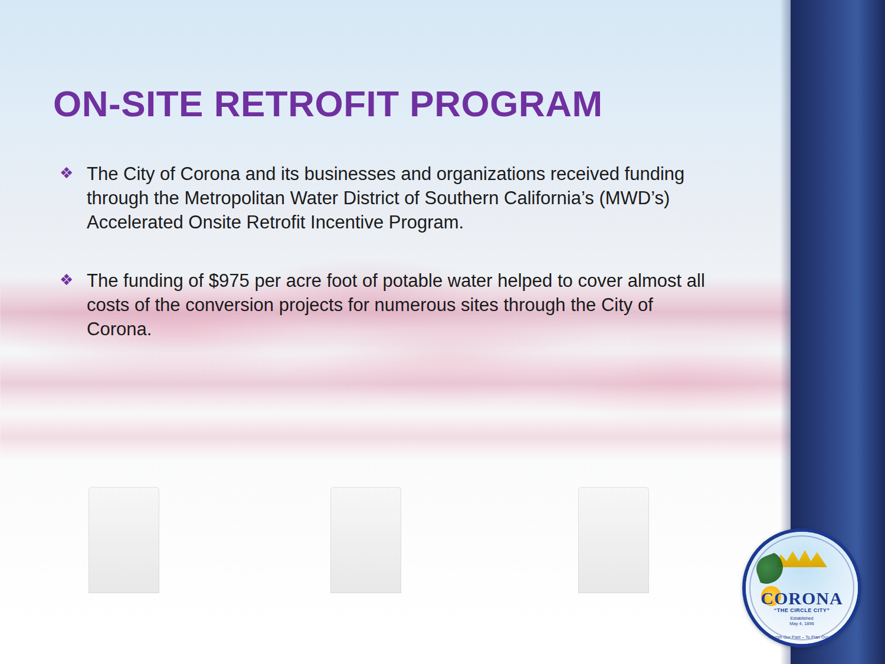On-Site Retrofit Program
The City of Corona and its businesses and organizations received funding through the Metropolitan Water District of Southern California’s (MWD’s) Accelerated Onsite Retrofit Incentive Program.
The funding of $975 per acre foot of potable water helped to cover almost all costs of the conversion projects for numerous sites through the City of Corona.
CORONA
“THE CIRCLE CITY”
Established
May 4, 1896
To Cherish Our Past – To Plan Our Future